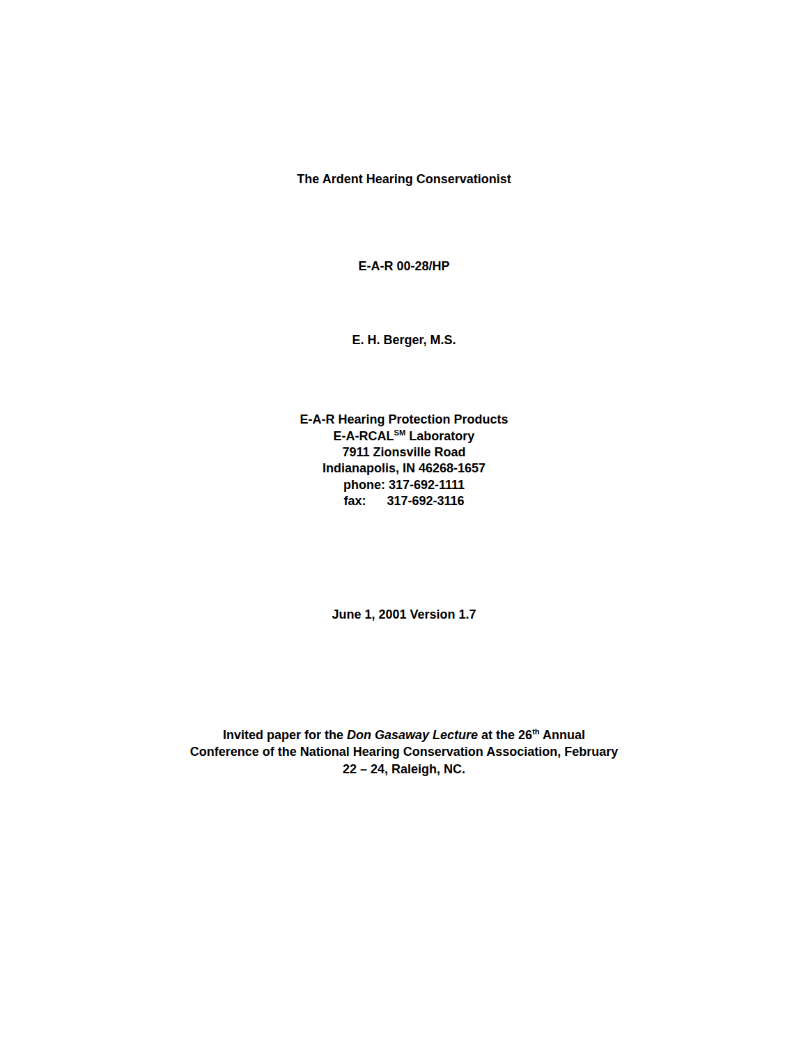The Ardent Hearing Conservationist
E-A-R 00-28/HP
E. H. Berger, M.S.
E-A-R Hearing Protection Products E-A-RCALSM Laboratory 7911 Zionsville Road Indianapolis, IN 46268-1657 phone: 317-692-1111 fax: 317-692-3116
June 1, 2001 Version 1.7
Invited paper for the Don Gasaway Lecture at the 26th Annual Conference of the National Hearing Conservation Association, February 22 – 24, Raleigh, NC.